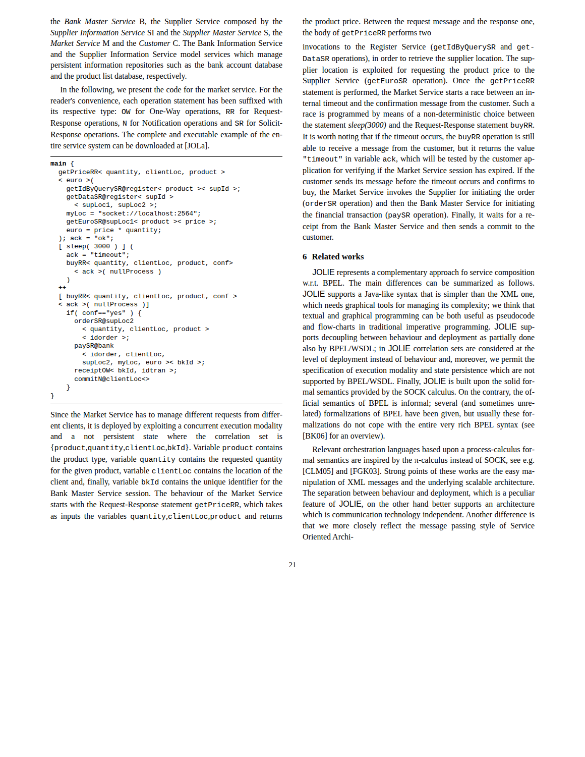the Bank Master Service B, the Supplier Service composed by the Supplier Information Service SI and the Supplier Master Service S, the Market Service M and the Customer C. The Bank Information Service and the Supplier Information Service model services which manage persistent information repositories such as the bank account database and the product list database, respectively.
In the following, we present the code for the market service. For the reader's convenience, each operation statement has been suffixed with its respective type: OW for One-Way operations, RR for Request-Response operations, N for Notification operations and SR for Solicit-Response operations. The complete and executable example of the entire service system can be downloaded at [JOLa].
main { getPriceRR< quantity, clientLoc, product > < euro >( getIdByQuerySR@register< product >< supId >; getDataSR@register< supId > < supLoc1, supLoc2 >; myLoc = "socket://localhost:2564"; getEuroSR@supLoc1< product >< price >; euro = price * quantity; ); ack = "ok"; [ sleep( 3000 ) ] ( ack = "timeout"; buyRR< quantity, clientLoc, product, conf> < ack >( nullProcess ) ) ++ [ buyRR< quantity, clientLoc, product, conf > < ack >( nullProcess )] if( conf=="yes" ) { orderSR@supLoc2 < quantity, clientLoc, product > < idorder >; paySR@bank < idorder, clientLoc, supLoc2, myLoc, euro >< bkId >; receiptOW< bkId, idtran >; commitN@clientLoc<> } }
Since the Market Service has to manage different requests from different clients, it is deployed by exploiting a concurrent execution modality and a not persistent state where the correlation set is {product,quantity,clientLoc,bkId}. Variable product contains the product type, variable quantity contains the requested quantity for the given product, variable clientLoc contains the location of the client and, finally, variable bkId contains the unique identifier for the Bank Master Service session. The behaviour of the Market Service starts with the Request-Response statement getPriceRR, which takes as inputs the variables quantity,clientLoc,product and returns the product price. Between the request message and the response one, the body of getPriceRR performs two
invocations to the Register Service (getIdByQuerySR and getDataSR operations), in order to retrieve the supplier location. The supplier location is exploited for requesting the product price to the Supplier Service (getEuroSR operation). Once the getPriceRR statement is performed, the Market Service starts a race between an internal timeout and the confirmation message from the customer. Such a race is programmed by means of a non-deterministic choice between the statement sleep(3000) and the Request-Response statement buyRR. It is worth noting that if the timeout occurs, the buyRR operation is still able to receive a message from the customer, but it returns the value "timeout" in variable ack, which will be tested by the customer application for verifying if the Market Service session has expired. If the customer sends its message before the timeout occurs and confirms to buy, the Market Service invokes the Supplier for initiating the order (orderSR operation) and then the Bank Master Service for initiating the financial transaction (paySR operation). Finally, it waits for a receipt from the Bank Master Service and then sends a commit to the customer.
6 Related works
JOLIE represents a complementary approach fo service composition w.r.t. BPEL. The main differences can be summarized as follows. JOLIE supports a Java-like syntax that is simpler than the XML one, which needs graphical tools for managing its complexity; we think that textual and graphical programming can be both useful as pseudocode and flow-charts in traditional imperative programming. JOLIE supports decoupling between behaviour and deployment as partially done also by BPEL/WSDL; in JOLIE correlation sets are considered at the level of deployment instead of behaviour and, moreover, we permit the specification of execution modality and state persistence which are not supported by BPEL/WSDL. Finally, JOLIE is built upon the solid formal semantics provided by the SOCK calculus. On the contrary, the official semantics of BPEL is informal; several (and sometimes unrelated) formalizations of BPEL have been given, but usually these formalizations do not cope with the entire very rich BPEL syntax (see [BK06] for an overview).
Relevant orchestration languages based upon a process-calculus formal semantics are inspired by the π-calculus instead of SOCK, see e.g. [CLM05] and [FGK03]. Strong points of these works are the easy manipulation of XML messages and the underlying scalable architecture. The separation between behaviour and deployment, which is a peculiar feature of JOLIE, on the other hand better supports an architecture which is communication technology independent. Another difference is that we more closely reflect the message passing style of Service Oriented Archi-
21